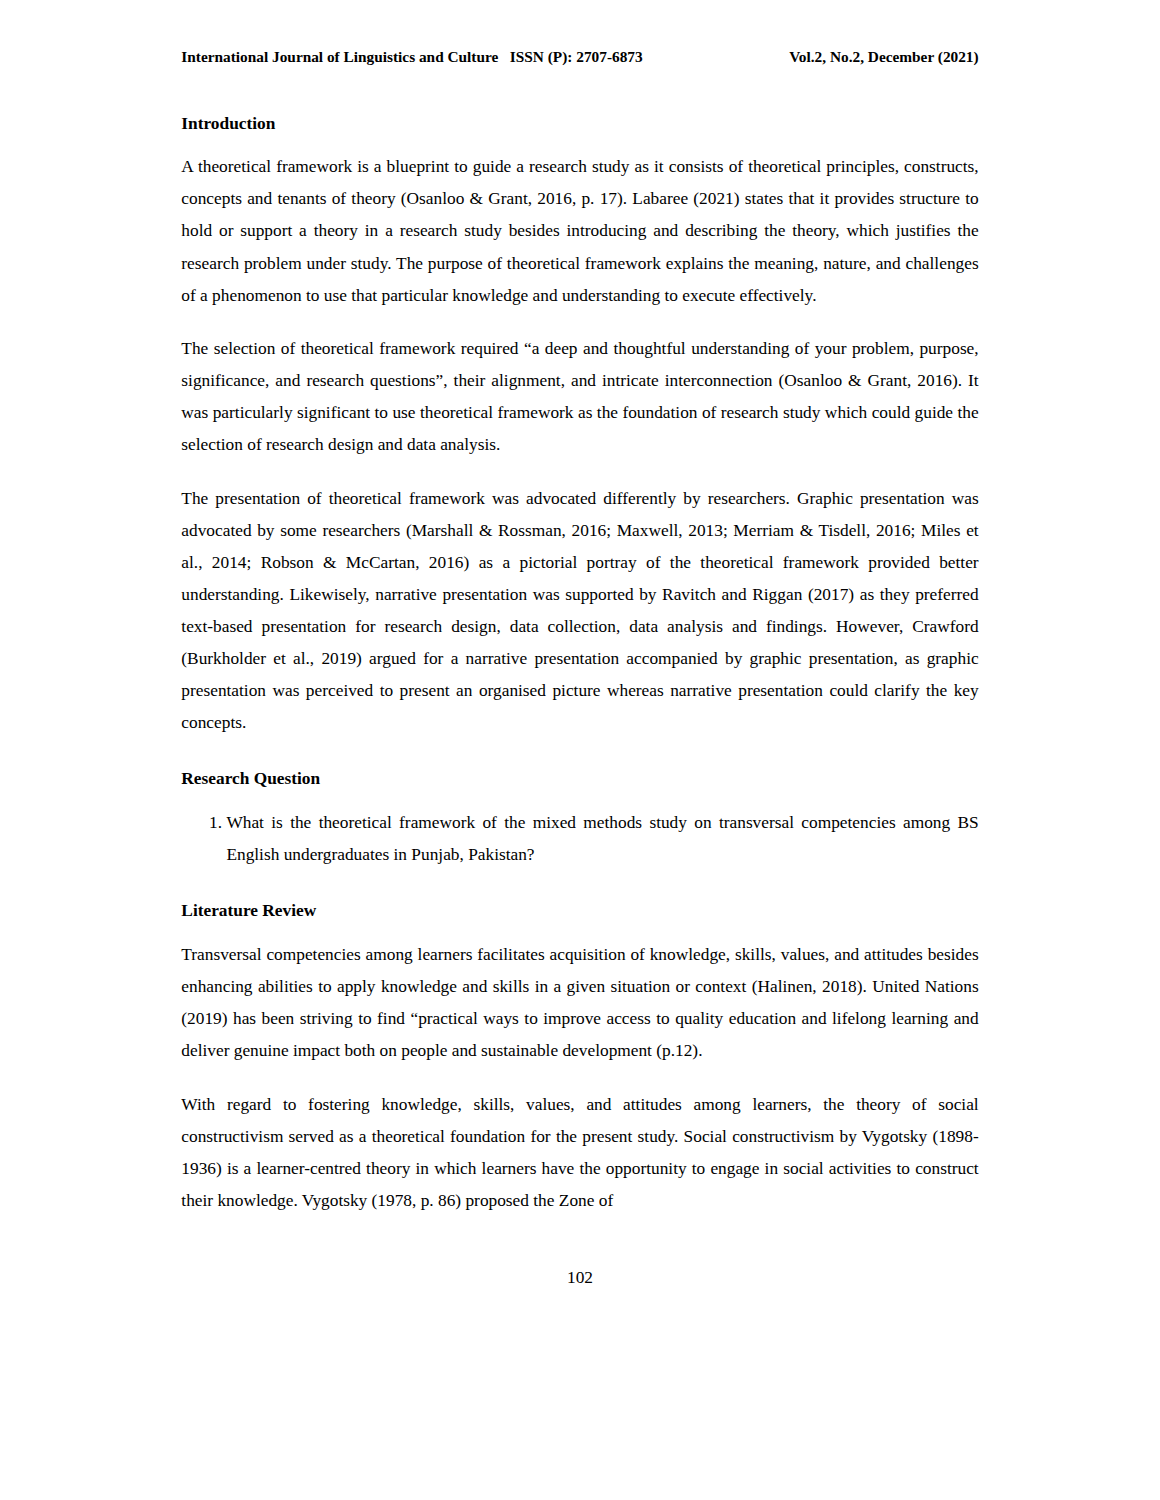International Journal of Linguistics and Culture ISSN (P): 2707-6873 Vol.2, No.2, December (2021)
Introduction
A theoretical framework is a blueprint to guide a research study as it consists of theoretical principles, constructs, concepts and tenants of theory (Osanloo & Grant, 2016, p. 17). Labaree (2021) states that it provides structure to hold or support a theory in a research study besides introducing and describing the theory, which justifies the research problem under study. The purpose of theoretical framework explains the meaning, nature, and challenges of a phenomenon to use that particular knowledge and understanding to execute effectively.
The selection of theoretical framework required “a deep and thoughtful understanding of your problem, purpose, significance, and research questions”, their alignment, and intricate interconnection (Osanloo & Grant, 2016). It was particularly significant to use theoretical framework as the foundation of research study which could guide the selection of research design and data analysis.
The presentation of theoretical framework was advocated differently by researchers. Graphic presentation was advocated by some researchers (Marshall & Rossman, 2016; Maxwell, 2013; Merriam & Tisdell, 2016; Miles et al., 2014; Robson & McCartan, 2016) as a pictorial portray of the theoretical framework provided better understanding. Likewisely, narrative presentation was supported by Ravitch and Riggan (2017) as they preferred text-based presentation for research design, data collection, data analysis and findings. However, Crawford (Burkholder et al., 2019) argued for a narrative presentation accompanied by graphic presentation, as graphic presentation was perceived to present an organised picture whereas narrative presentation could clarify the key concepts.
Research Question
What is the theoretical framework of the mixed methods study on transversal competencies among BS English undergraduates in Punjab, Pakistan?
Literature Review
Transversal competencies among learners facilitates acquisition of knowledge, skills, values, and attitudes besides enhancing abilities to apply knowledge and skills in a given situation or context (Halinen, 2018). United Nations (2019) has been striving to find “practical ways to improve access to quality education and lifelong learning and deliver genuine impact both on people and sustainable development (p.12).
With regard to fostering knowledge, skills, values, and attitudes among learners, the theory of social constructivism served as a theoretical foundation for the present study. Social constructivism by Vygotsky (1898-1936) is a learner-centred theory in which learners have the opportunity to engage in social activities to construct their knowledge. Vygotsky (1978, p. 86) proposed the Zone of
102